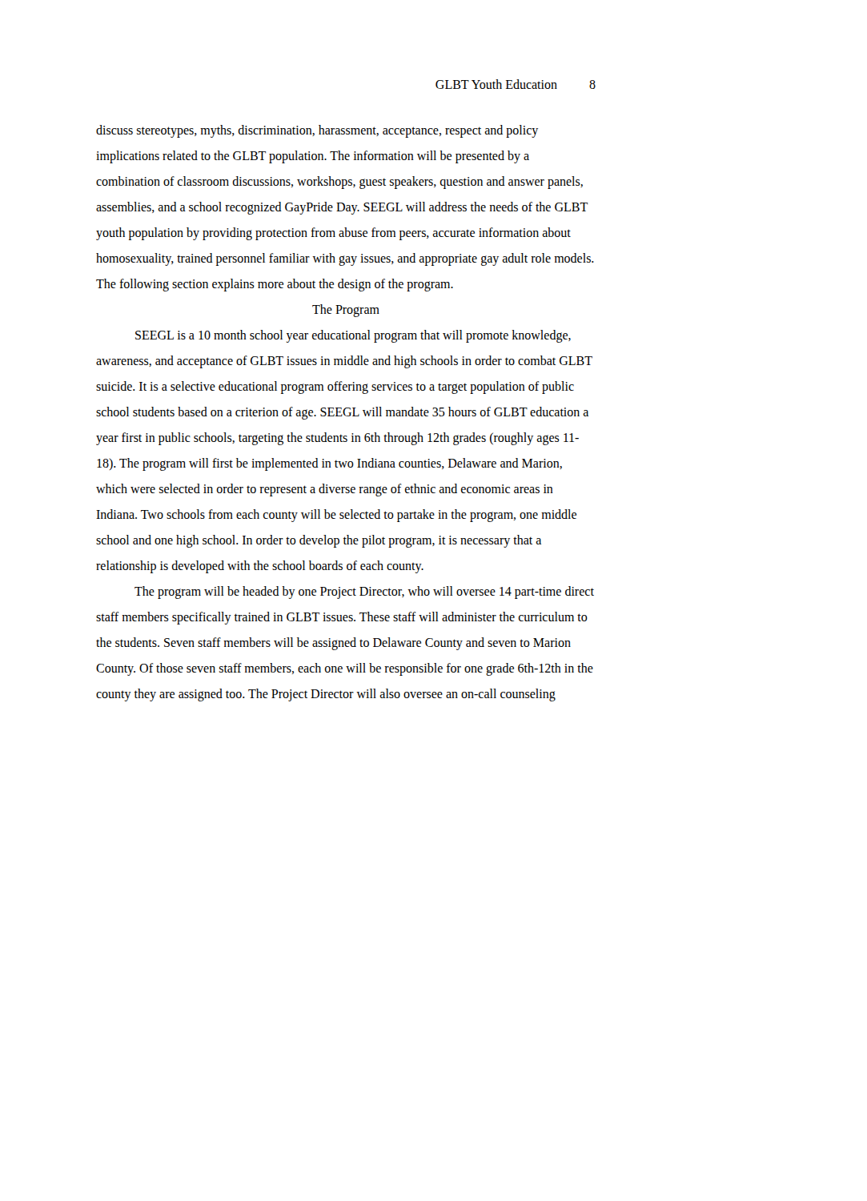GLBT Youth Education 8
discuss stereotypes, myths, discrimination, harassment, acceptance, respect and policy implications related to the GLBT population. The information will be presented by a combination of classroom discussions, workshops, guest speakers, question and answer panels, assemblies, and a school recognized GayPride Day. SEEGL will address the needs of the GLBT youth population by providing protection from abuse from peers, accurate information about homosexuality, trained personnel familiar with gay issues, and appropriate gay adult role models. The following section explains more about the design of the program.
The Program
SEEGL is a 10 month school year educational program that will promote knowledge, awareness, and acceptance of GLBT issues in middle and high schools in order to combat GLBT suicide. It is a selective educational program offering services to a target population of public school students based on a criterion of age. SEEGL will mandate 35 hours of GLBT education a year first in public schools, targeting the students in 6th through 12th grades (roughly ages 11-18). The program will first be implemented in two Indiana counties, Delaware and Marion, which were selected in order to represent a diverse range of ethnic and economic areas in Indiana. Two schools from each county will be selected to partake in the program, one middle school and one high school. In order to develop the pilot program, it is necessary that a relationship is developed with the school boards of each county.
The program will be headed by one Project Director, who will oversee 14 part-time direct staff members specifically trained in GLBT issues. These staff will administer the curriculum to the students. Seven staff members will be assigned to Delaware County and seven to Marion County. Of those seven staff members, each one will be responsible for one grade 6th-12th in the county they are assigned too. The Project Director will also oversee an on-call counseling